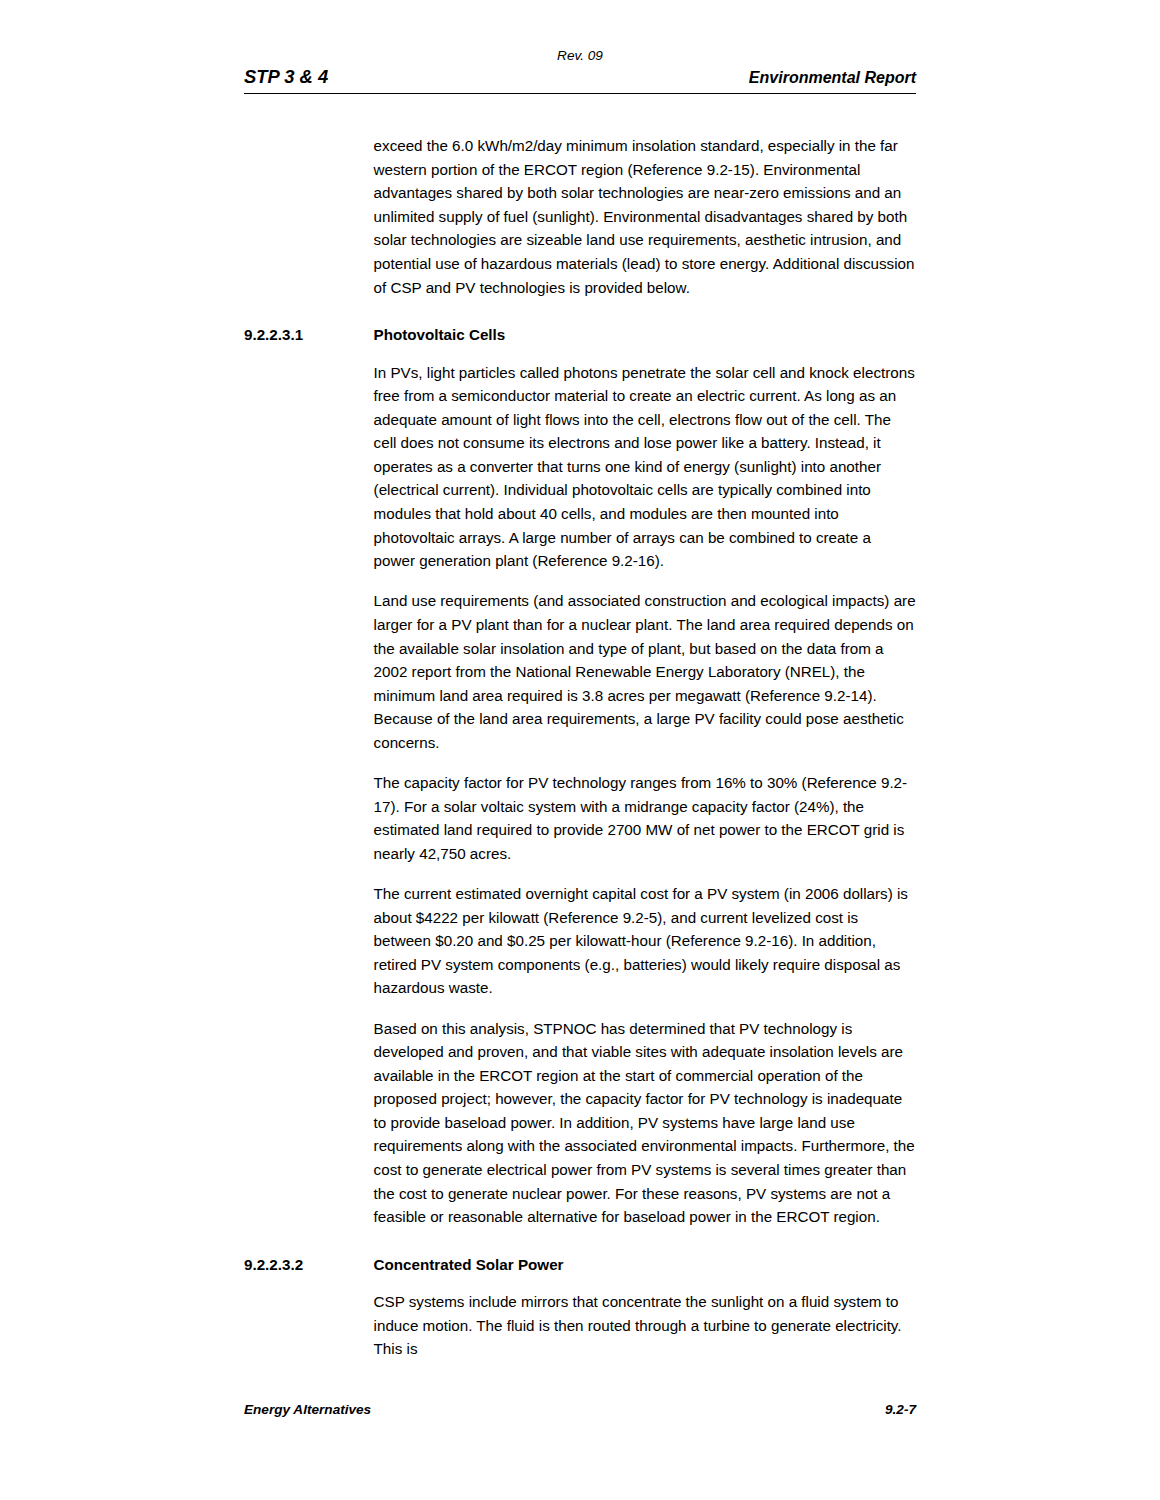Rev. 09
STP 3 & 4
Environmental Report
exceed the 6.0 kWh/m2/day minimum insolation standard, especially in the far western portion of the ERCOT region (Reference 9.2-15). Environmental advantages shared by both solar technologies are near-zero emissions and an unlimited supply of fuel (sunlight). Environmental disadvantages shared by both solar technologies are sizeable land use requirements, aesthetic intrusion, and potential use of hazardous materials (lead) to store energy. Additional discussion of CSP and PV technologies is provided below.
9.2.2.3.1 Photovoltaic Cells
In PVs, light particles called photons penetrate the solar cell and knock electrons free from a semiconductor material to create an electric current. As long as an adequate amount of light flows into the cell, electrons flow out of the cell. The cell does not consume its electrons and lose power like a battery. Instead, it operates as a converter that turns one kind of energy (sunlight) into another (electrical current). Individual photovoltaic cells are typically combined into modules that hold about 40 cells, and modules are then mounted into photovoltaic arrays. A large number of arrays can be combined to create a power generation plant (Reference 9.2-16).
Land use requirements (and associated construction and ecological impacts) are larger for a PV plant than for a nuclear plant. The land area required depends on the available solar insolation and type of plant, but based on the data from a 2002 report from the National Renewable Energy Laboratory (NREL), the minimum land area required is 3.8 acres per megawatt (Reference 9.2-14). Because of the land area requirements, a large PV facility could pose aesthetic concerns.
The capacity factor for PV technology ranges from 16% to 30% (Reference 9.2-17). For a solar voltaic system with a midrange capacity factor (24%), the estimated land required to provide 2700 MW of net power to the ERCOT grid is nearly 42,750 acres.
The current estimated overnight capital cost for a PV system (in 2006 dollars) is about $4222 per kilowatt (Reference 9.2-5), and current levelized cost is between $0.20 and $0.25 per kilowatt-hour (Reference 9.2-16). In addition, retired PV system components (e.g., batteries) would likely require disposal as hazardous waste.
Based on this analysis, STPNOC has determined that PV technology is developed and proven, and that viable sites with adequate insolation levels are available in the ERCOT region at the start of commercial operation of the proposed project; however, the capacity factor for PV technology is inadequate to provide baseload power. In addition, PV systems have large land use requirements along with the associated environmental impacts. Furthermore, the cost to generate electrical power from PV systems is several times greater than the cost to generate nuclear power. For these reasons, PV systems are not a feasible or reasonable alternative for baseload power in the ERCOT region.
9.2.2.3.2 Concentrated Solar Power
CSP systems include mirrors that concentrate the sunlight on a fluid system to induce motion. The fluid is then routed through a turbine to generate electricity. This is
Energy Alternatives
9.2-7